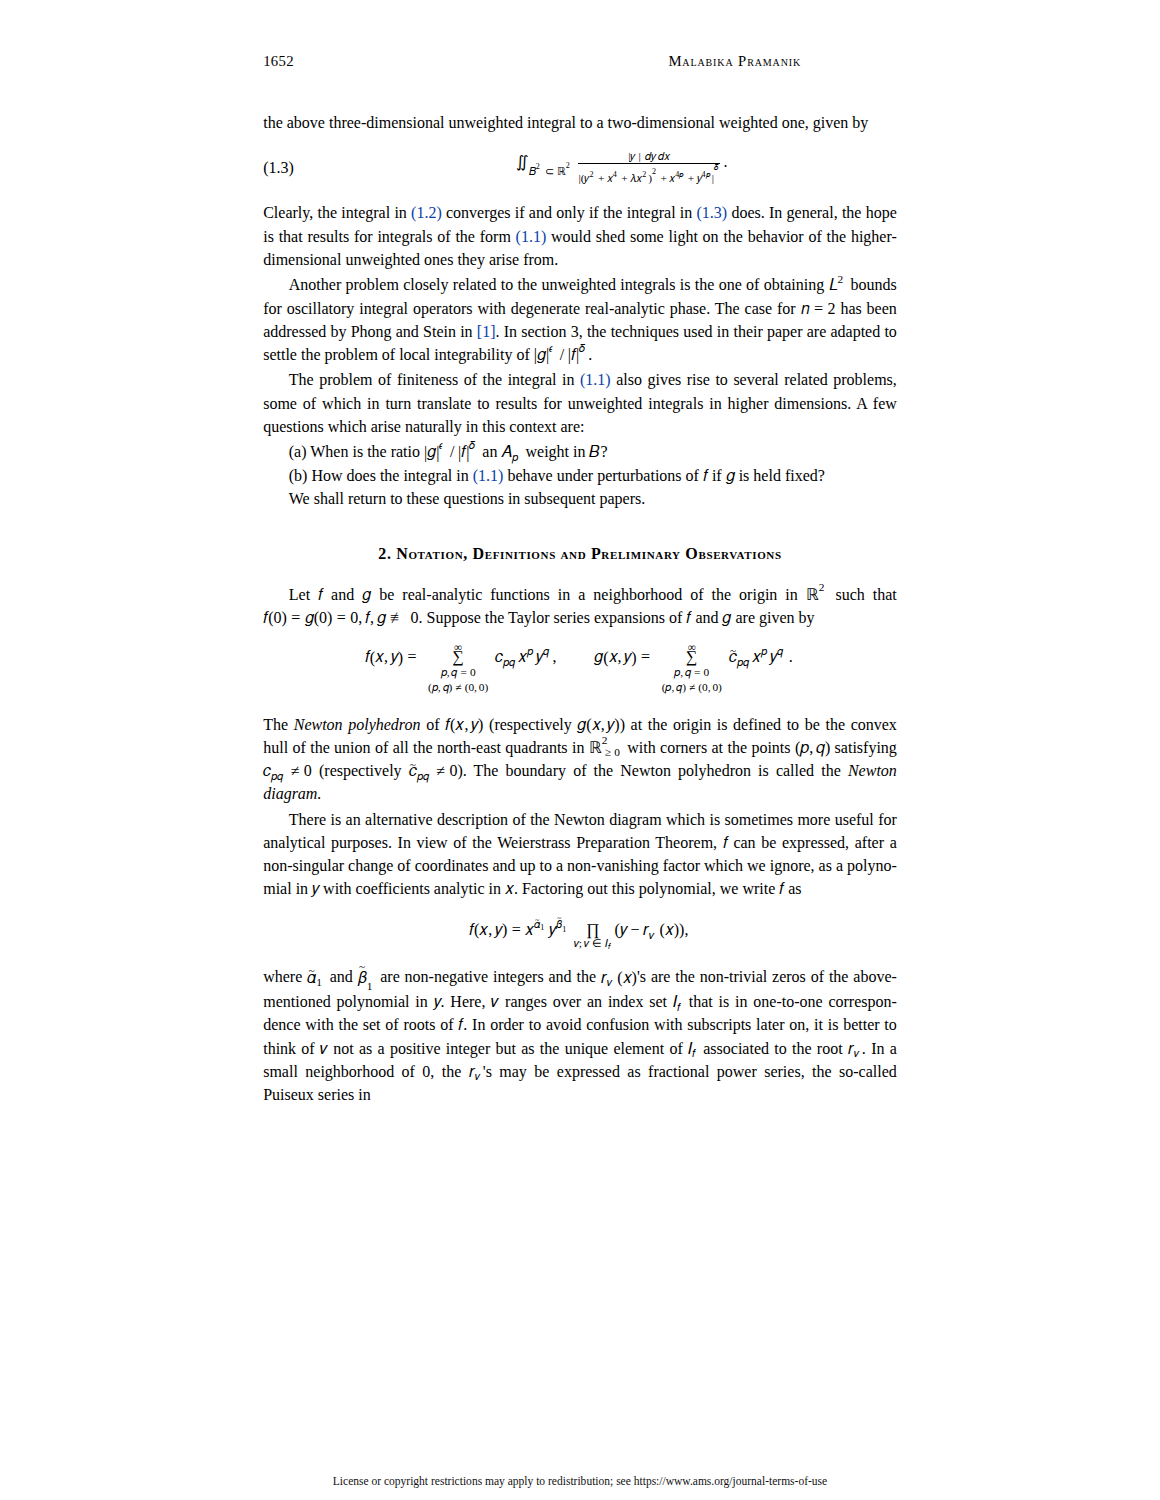1652 Malabika Pramanik
the above three-dimensional unweighted integral to a two-dimensional weighted one, given by
(1.3) ∬ B2⊂ℝ2 |y|dydx |(y2+x4+λx2)2+x4p+y4p| δ .
Clearly, the integral in (1.2) converges if and only if the integral in (1.3) does. In general, the hope is that results for integrals of the form (1.1) would shed some light on the behavior of the higher-dimensional unweighted ones they arise from.
Another problem closely related to the unweighted integrals is the one of obtaining L2 bounds for oscillatory integral operators with degenerate real-analytic phase. The case for n=2 has been addressed by Phong and Stein in [1]. In section 3, the techniques used in their paper are adapted to settle the problem of local integrability of |g|ϵ/|f|δ.
The problem of finiteness of the integral in (1.1) also gives rise to several related problems, some of which in turn translate to results for unweighted integrals in higher dimensions. A few questions which arise naturally in this context are:
(a) When is the ratio |g|ϵ/|f|δ an Ap weight in B?
(b) How does the integral in (1.1) behave under perturbations of f if g is held fixed?
We shall return to these questions in subsequent papers.
2. Notation, Definitions and Preliminary Observations
Let f and g be real-analytic functions in a neighborhood of the origin in ℝ2 such that f(0)=g(0)=0,f,g≢0. Suppose the Taylor series expansions of f and g are given by
f(x,y)= ∑ p,q=0(p,q)≠(0,0) ∞ cpq xpyq , g(x,y)= ∑ p,q=0(p,q)≠(0,0) ∞ c~pq xpyq .
The Newton polyhedron of f(x,y) (respectively g(x,y)) at the origin is defined to be the convex hull of the union of all the north-east quadrants in ℝ≥02 with corners at the points (p,q) satisfying cpq≠0 (respectively c~pq≠0). The boundary of the Newton polyhedron is called the Newton diagram.
There is an alternative description of the Newton diagram which is sometimes more useful for analytical purposes. In view of the Weierstrass Preparation Theorem, f can be expressed, after a non-singular change of coordinates and up to a non-vanishing factor which we ignore, as a polynomial in y with coefficients analytic in x. Factoring out this polynomial, we write f as
f(x,y)= xα~1 yβ~1 ∏ ν;ν∈If (y−rν(x)) ,
where α~1 and β~1 are non-negative integers and the rν(x)'s are the non-trivial zeros of the above-mentioned polynomial in y. Here, ν ranges over an index set If that is in one-to-one correspondence with the set of roots of f. In order to avoid confusion with subscripts later on, it is better to think of ν not as a positive integer but as the unique element of If associated to the root rν. In a small neighborhood of 0, the rν's may be expressed as fractional power series, the so-called Puiseux series in
License or copyright restrictions may apply to redistribution; see https://www.ams.org/journal-terms-of-use